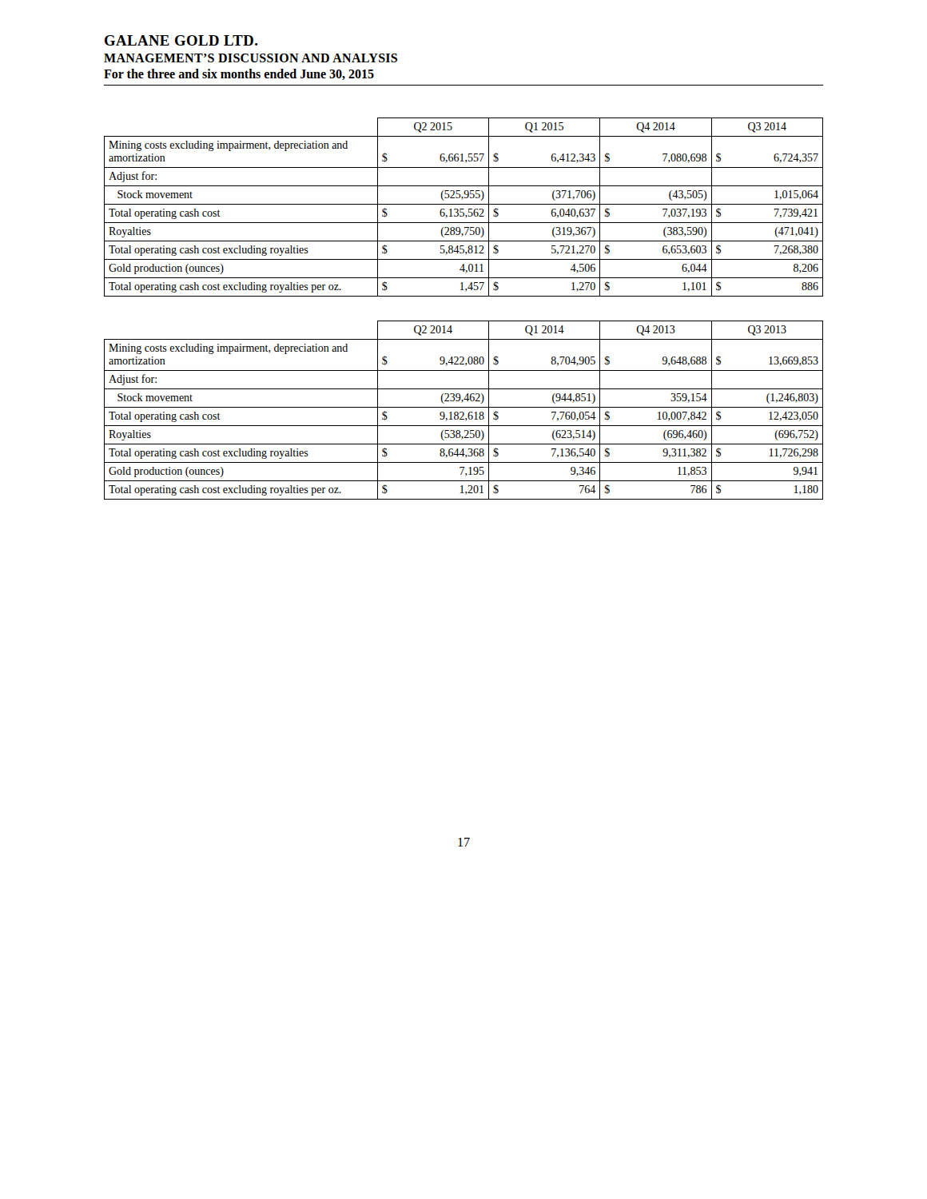GALANE GOLD LTD.
MANAGEMENT’S DISCUSSION AND ANALYSIS
For the three and six months ended June 30, 2015
| | Q2 2015 | Q1 2015 | Q4 2014 | Q3 2014 |
| Mining costs excluding impairment, depreciation and amortization | $ | 6,661,557 | $ | 6,412,343 | $ | 7,080,698 | $ | 6,724,357 |
| Adjust for: | | | | | | | | |
| Stock movement | | (525,955) | | (371,706) | | (43,505) | | 1,015,064 |
| Total operating cash cost | $ | 6,135,562 | $ | 6,040,637 | $ | 7,037,193 | $ | 7,739,421 |
| Royalties | | (289,750) | | (319,367) | | (383,590) | | (471,041) |
| Total operating cash cost excluding royalties | $ | 5,845,812 | $ | 5,721,270 | $ | 6,653,603 | $ | 7,268,380 |
| Gold production (ounces) | | 4,011 | | 4,506 | | 6,044 | | 8,206 |
| Total operating cash cost excluding royalties per oz. | $ | 1,457 | $ | 1,270 | $ | 1,101 | $ | 886 |
| | Q2 2014 | Q1 2014 | Q4 2013 | Q3 2013 |
| Mining costs excluding impairment, depreciation and amortization | $ | 9,422,080 | $ | 8,704,905 | $ | 9,648,688 | $ | 13,669,853 |
| Adjust for: | | | | | | | | |
| Stock movement | | (239,462) | | (944,851) | | 359,154 | | (1,246,803) |
| Total operating cash cost | $ | 9,182,618 | $ | 7,760,054 | $ | 10,007,842 | $ | 12,423,050 |
| Royalties | | (538,250) | | (623,514) | | (696,460) | | (696,752) |
| Total operating cash cost excluding royalties | $ | 8,644,368 | $ | 7,136,540 | $ | 9,311,382 | $ | 11,726,298 |
| Gold production (ounces) | | 7,195 | | 9,346 | | 11,853 | | 9,941 |
| Total operating cash cost excluding royalties per oz. | $ | 1,201 | $ | 764 | $ | 786 | $ | 1,180 |
17